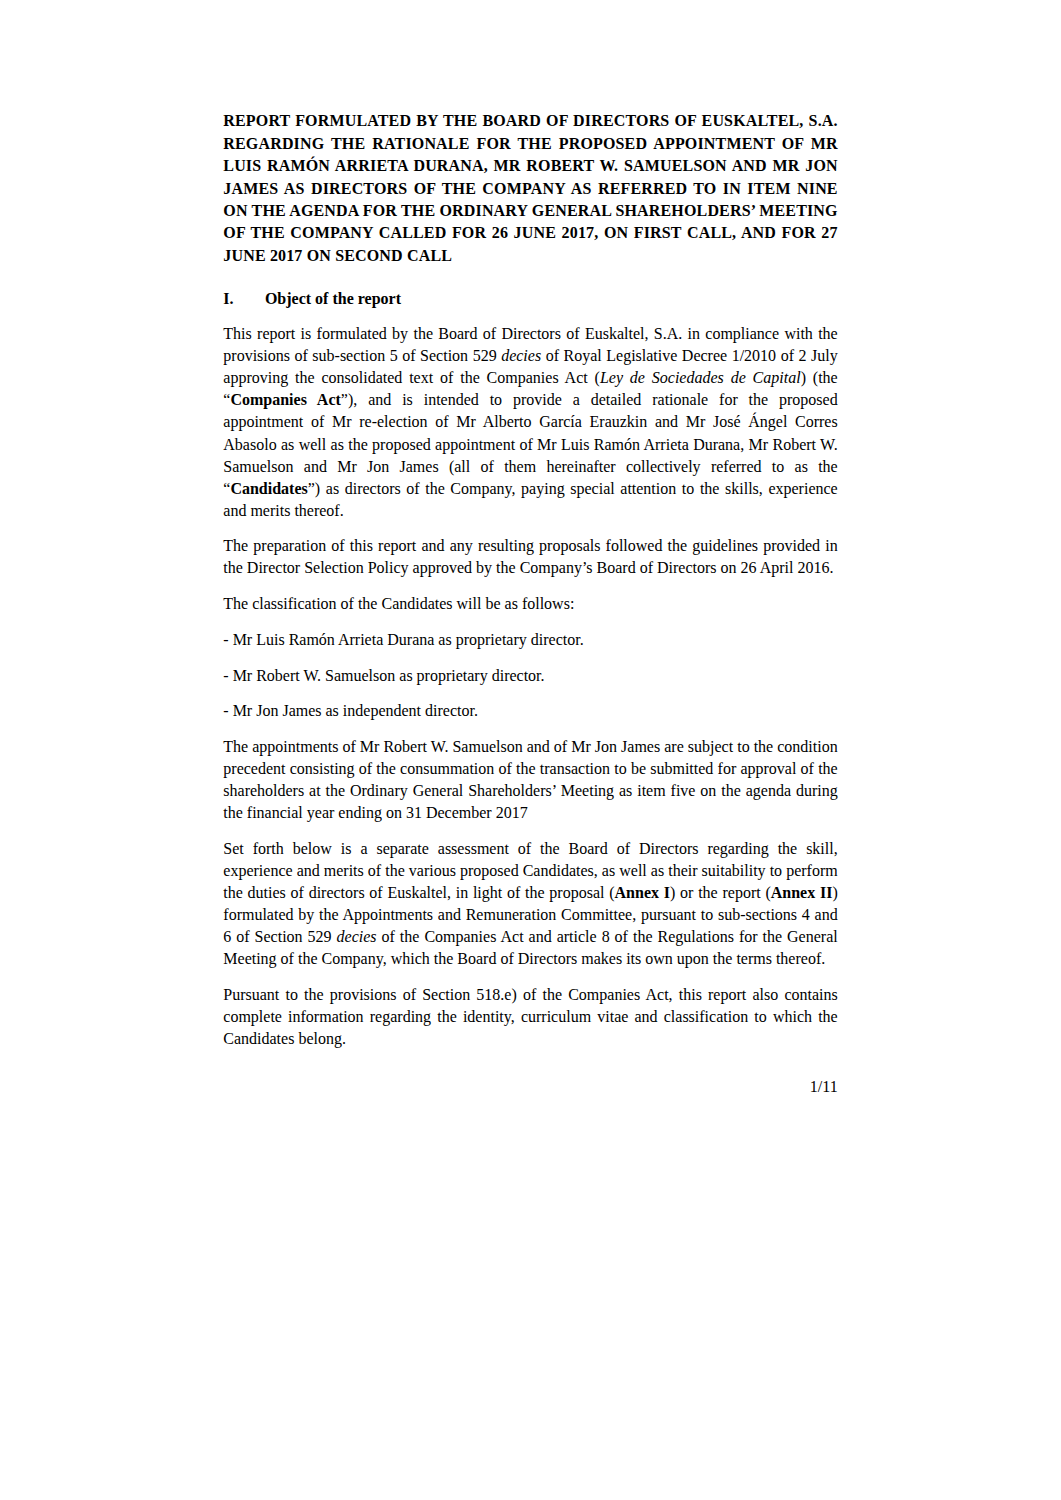Report formulated by the Board of Directors of Euskaltel, S.A. regarding the rationale for the proposed appointment of Mr Luis Ramón Arrieta Durana, Mr Robert W. Samuelson and Mr Jon James as directors of the Company as referred to in item nine on the agenda for the Ordinary General Shareholders’ Meeting of the Company called for 26 June 2017, on first call, and for 27 June 2017 on second call
I. Object of the report
This report is formulated by the Board of Directors of Euskaltel, S.A. in compliance with the provisions of sub-section 5 of Section 529 decies of Royal Legislative Decree 1/2010 of 2 July approving the consolidated text of the Companies Act (Ley de Sociedades de Capital) (the “Companies Act”), and is intended to provide a detailed rationale for the proposed appointment of Mr re-election of Mr Alberto García Erauzkin and Mr José Ángel Corres Abasolo as well as the proposed appointment of Mr Luis Ramón Arrieta Durana, Mr Robert W. Samuelson and Mr Jon James (all of them hereinafter collectively referred to as the “Candidates”) as directors of the Company, paying special attention to the skills, experience and merits thereof.
The preparation of this report and any resulting proposals followed the guidelines provided in the Director Selection Policy approved by the Company’s Board of Directors on 26 April 2016.
The classification of the Candidates will be as follows:
- Mr Luis Ramón Arrieta Durana as proprietary director.
- Mr Robert W. Samuelson as proprietary director.
- Mr Jon James as independent director.
The appointments of Mr Robert W. Samuelson and of Mr Jon James are subject to the condition precedent consisting of the consummation of the transaction to be submitted for approval of the shareholders at the Ordinary General Shareholders’ Meeting as item five on the agenda during the financial year ending on 31 December 2017
Set forth below is a separate assessment of the Board of Directors regarding the skill, experience and merits of the various proposed Candidates, as well as their suitability to perform the duties of directors of Euskaltel, in light of the proposal (Annex I) or the report (Annex II) formulated by the Appointments and Remuneration Committee, pursuant to sub-sections 4 and 6 of Section 529 decies of the Companies Act and article 8 of the Regulations for the General Meeting of the Company, which the Board of Directors makes its own upon the terms thereof.
Pursuant to the provisions of Section 518.e) of the Companies Act, this report also contains complete information regarding the identity, curriculum vitae and classification to which the Candidates belong.
1/11